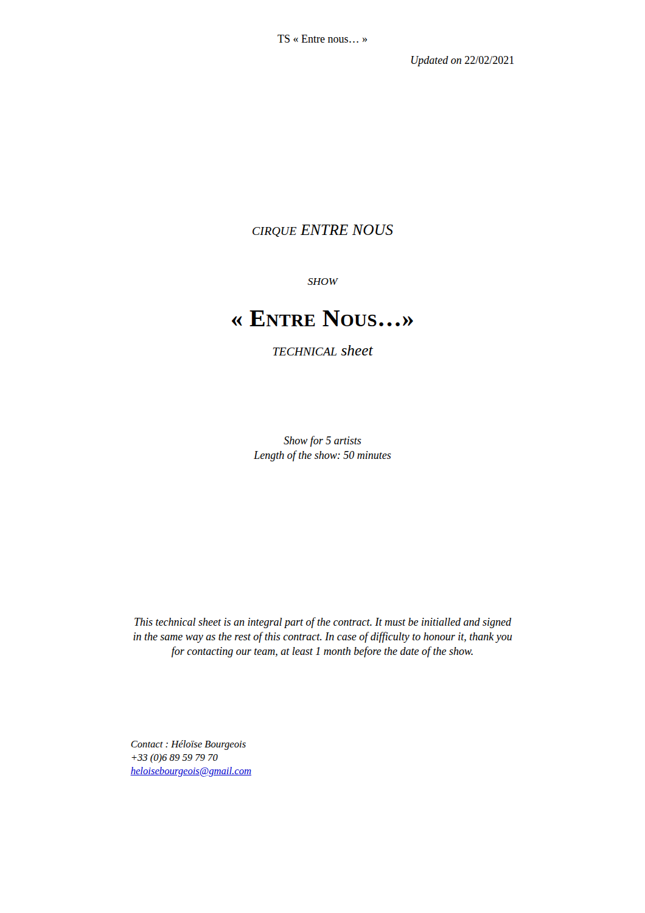TS « Entre nous… »
Updated on 22/02/2021
CIRQUE ENTRE NOUS
SHOW
« ENTRE NOUS…»
TECHNICAL sheet
Show for 5 artists
Length of the show: 50 minutes
This technical sheet is an integral part of the contract. It must be initialled and signed in the same way as the rest of this contract. In case of difficulty to honour it, thank you for contacting our team, at least 1 month before the date of the show.
Contact : Héloïse Bourgeois
+33 (0)6 89 59 79 70
heloisebourgeois@gmail.com